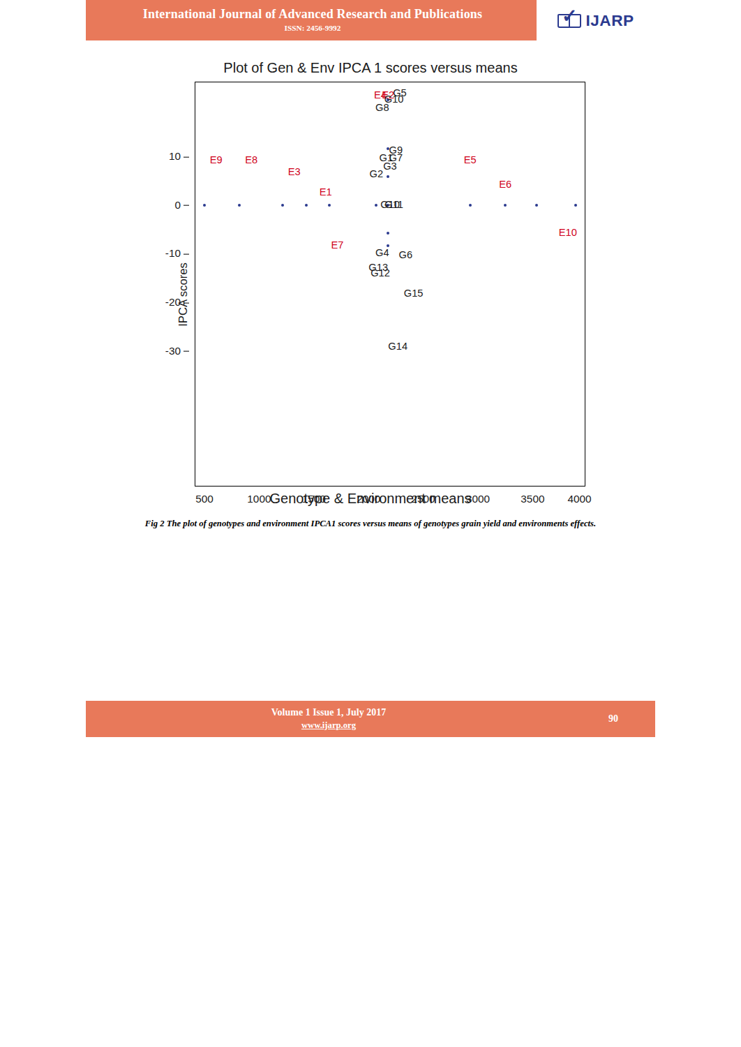International Journal of Advanced Research and Publications
ISSN: 2456-9992
✓
IJARP
Plot of Gen & Env IPCA 1 scores versus means
IPCA scores
10
0
-10
-20
-30
500
1000
1500
2000
2500
3000
3500
4000
E9
E8
E3
E1
E7
E5
E6
E10
E4
E2
G5
G10
G8
G9
G1
G7
G3
G2
G11
G10
G4
G6
G13
G12
G15
G14
Genotype & Environment means
Fig 2 The plot of genotypes and environment IPCA1 scores versus means of genotypes grain yield and environments effects.
Volume 1 Issue 1, July 2017
www.ijarp.org
90